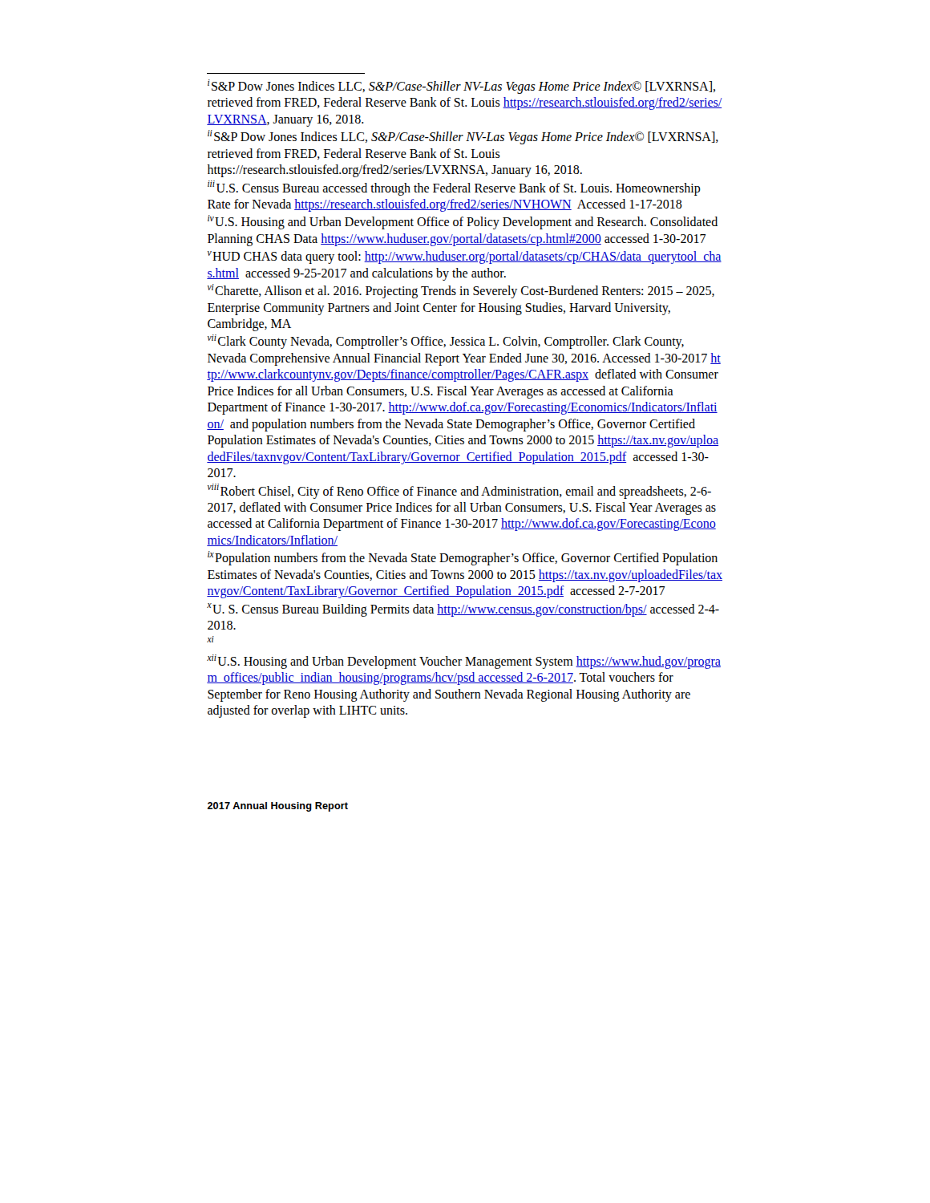i S&P Dow Jones Indices LLC, S&P/Case-Shiller NV-Las Vegas Home Price Index© [LVXRNSA], retrieved from FRED, Federal Reserve Bank of St. Louis https://research.stlouisfed.org/fred2/series/LVXRNSA, January 16, 2018.
ii S&P Dow Jones Indices LLC, S&P/Case-Shiller NV-Las Vegas Home Price Index© [LVXRNSA], retrieved from FRED, Federal Reserve Bank of St. Louis https://research.stlouisfed.org/fred2/series/LVXRNSA, January 16, 2018.
iii U.S. Census Bureau accessed through the Federal Reserve Bank of St. Louis. Homeownership Rate for Nevada https://research.stlouisfed.org/fred2/series/NVHOWN Accessed 1-17-2018
iv U.S. Housing and Urban Development Office of Policy Development and Research. Consolidated Planning CHAS Data https://www.huduser.gov/portal/datasets/cp.html#2000 accessed 1-30-2017
v HUD CHAS data query tool: http://www.huduser.org/portal/datasets/cp/CHAS/data_querytool_chas.html accessed 9-25-2017 and calculations by the author.
vi Charette, Allison et al. 2016. Projecting Trends in Severely Cost-Burdened Renters: 2015 – 2025, Enterprise Community Partners and Joint Center for Housing Studies, Harvard University, Cambridge, MA
vii Clark County Nevada, Comptroller’s Office, Jessica L. Colvin, Comptroller. Clark County, Nevada Comprehensive Annual Financial Report Year Ended June 30, 2016. Accessed 1-30-2017 http://www.clarkcountynv.gov/Depts/finance/comptroller/Pages/CAFR.aspx deflated with Consumer Price Indices for all Urban Consumers, U.S. Fiscal Year Averages as accessed at California Department of Finance 1-30-2017. http://www.dof.ca.gov/Forecasting/Economics/Indicators/Inflation/ and population numbers from the Nevada State Demographer’s Office, Governor Certified Population Estimates of Nevada's Counties, Cities and Towns 2000 to 2015 https://tax.nv.gov/uploadedFiles/taxnvgov/Content/TaxLibrary/Governor_Certified_Population_2015.pdf accessed 1-30-2017.
viii Robert Chisel, City of Reno Office of Finance and Administration, email and spreadsheets, 2-6-2017, deflated with Consumer Price Indices for all Urban Consumers, U.S. Fiscal Year Averages as accessed at California Department of Finance 1-30-2017 http://www.dof.ca.gov/Forecasting/Economics/Indicators/Inflation/
ix Population numbers from the Nevada State Demographer’s Office, Governor Certified Population Estimates of Nevada's Counties, Cities and Towns 2000 to 2015 https://tax.nv.gov/uploadedFiles/taxnvgov/Content/TaxLibrary/Governor_Certified_Population_2015.pdf accessed 2-7-2017
x U. S. Census Bureau Building Permits data http://www.census.gov/construction/bps/ accessed 2-4-2018.
xi
xii U.S. Housing and Urban Development Voucher Management System https://www.hud.gov/program_offices/public_indian_housing/programs/hcv/psd accessed 2-6-2017. Total vouchers for September for Reno Housing Authority and Southern Nevada Regional Housing Authority are adjusted for overlap with LIHTC units.
2017 Annual Housing Report